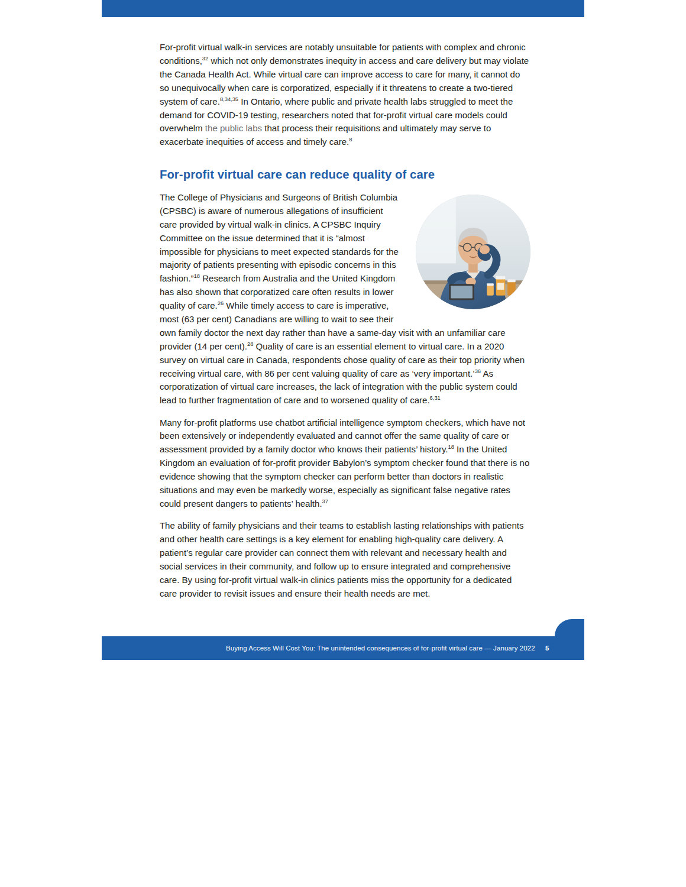For-profit virtual walk-in services are notably unsuitable for patients with complex and chronic conditions,32 which not only demonstrates inequity in access and care delivery but may violate the Canada Health Act. While virtual care can improve access to care for many, it cannot do so unequivocally when care is corporatized, especially if it threatens to create a two-tiered system of care.8,34,35 In Ontario, where public and private health labs struggled to meet the demand for COVID-19 testing, researchers noted that for-profit virtual care models could overwhelm the public labs that process their requisitions and ultimately may serve to exacerbate inequities of access and timely care.8
For-profit virtual care can reduce quality of care
The College of Physicians and Surgeons of British Columbia (CPSBC) is aware of numerous allegations of insufficient care provided by virtual walk-in clinics. A CPSBC Inquiry Committee on the issue determined that it is “almost impossible for physicians to meet expected standards for the majority of patients presenting with episodic concerns in this fashion.”18 Research from Australia and the United Kingdom has also shown that corporatized care often results in lower quality of care.26 While timely access to care is imperative, most (63 per cent) Canadians are willing to wait to see their own family doctor the next day rather than have a same-day visit with an unfamiliar care provider (14 per cent).28 Quality of care is an essential element to virtual care. In a 2020 survey on virtual care in Canada, respondents chose quality of care as their top priority when receiving virtual care, with 86 per cent valuing quality of care as ‘very important.’36 As corporatization of virtual care increases, the lack of integration with the public system could lead to further fragmentation of care and to worsened quality of care.6,31
Many for-profit platforms use chatbot artificial intelligence symptom checkers, which have not been extensively or independently evaluated and cannot offer the same quality of care or assessment provided by a family doctor who knows their patients’ history.18 In the United Kingdom an evaluation of for-profit provider Babylon’s symptom checker found that there is no evidence showing that the symptom checker can perform better than doctors in realistic situations and may even be markedly worse, especially as significant false negative rates could present dangers to patients’ health.37
The ability of family physicians and their teams to establish lasting relationships with patients and other health care settings is a key element for enabling high-quality care delivery. A patient’s regular care provider can connect them with relevant and necessary health and social services in their community, and follow up to ensure integrated and comprehensive care. By using for-profit virtual walk-in clinics patients miss the opportunity for a dedicated care provider to revisit issues and ensure their health needs are met.
Buying Access Will Cost You: The unintended consequences of for-profit virtual care — January 20225